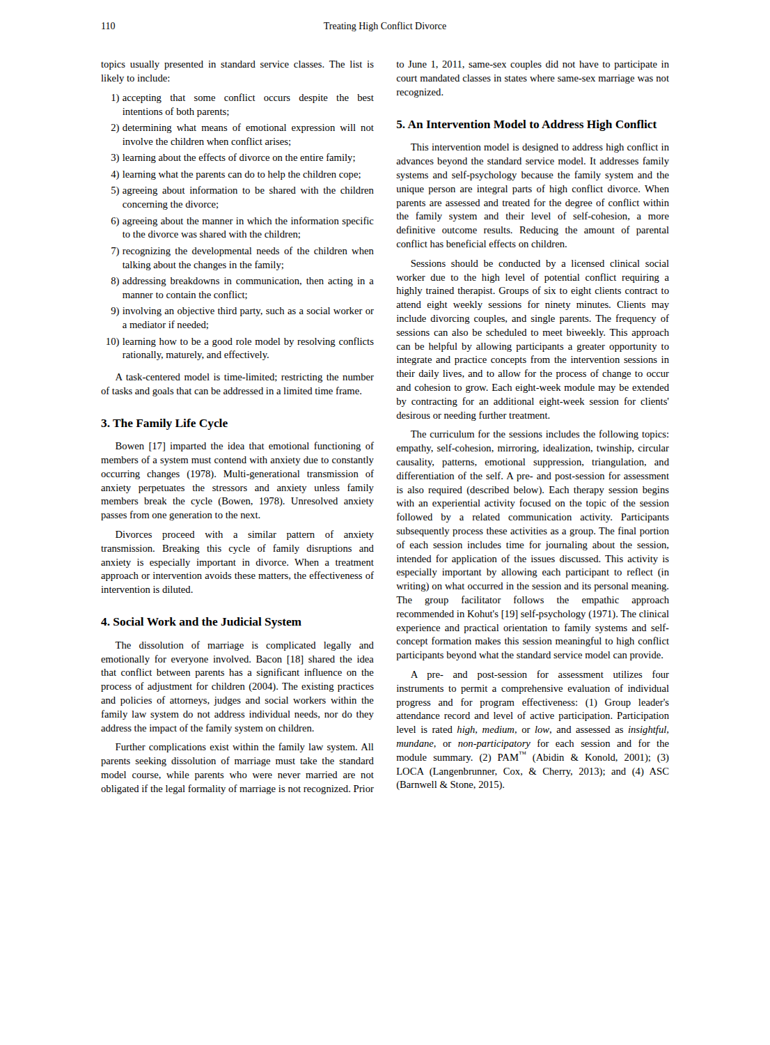110 Treating High Conflict Divorce
topics usually presented in standard service classes. The list is likely to include:
accepting that some conflict occurs despite the best intentions of both parents;
determining what means of emotional expression will not involve the children when conflict arises;
learning about the effects of divorce on the entire family;
learning what the parents can do to help the children cope;
agreeing about information to be shared with the children concerning the divorce;
agreeing about the manner in which the information specific to the divorce was shared with the children;
recognizing the developmental needs of the children when talking about the changes in the family;
addressing breakdowns in communication, then acting in a manner to contain the conflict;
involving an objective third party, such as a social worker or a mediator if needed;
learning how to be a good role model by resolving conflicts rationally, maturely, and effectively.
A task-centered model is time-limited; restricting the number of tasks and goals that can be addressed in a limited time frame.
3. The Family Life Cycle
Bowen [17] imparted the idea that emotional functioning of members of a system must contend with anxiety due to constantly occurring changes (1978). Multi-generational transmission of anxiety perpetuates the stressors and anxiety unless family members break the cycle (Bowen, 1978). Unresolved anxiety passes from one generation to the next.
Divorces proceed with a similar pattern of anxiety transmission. Breaking this cycle of family disruptions and anxiety is especially important in divorce. When a treatment approach or intervention avoids these matters, the effectiveness of intervention is diluted.
4. Social Work and the Judicial System
The dissolution of marriage is complicated legally and emotionally for everyone involved. Bacon [18] shared the idea that conflict between parents has a significant influence on the process of adjustment for children (2004). The existing practices and policies of attorneys, judges and social workers within the family law system do not address individual needs, nor do they address the impact of the family system on children.
Further complications exist within the family law system. All parents seeking dissolution of marriage must take the standard model course, while parents who were never married are not obligated if the legal formality of marriage is not recognized. Prior to June 1, 2011, same-sex couples did not have to participate in court mandated classes in states where same-sex marriage was not recognized.
5. An Intervention Model to Address High Conflict
This intervention model is designed to address high conflict in advances beyond the standard service model. It addresses family systems and self-psychology because the family system and the unique person are integral parts of high conflict divorce. When parents are assessed and treated for the degree of conflict within the family system and their level of self-cohesion, a more definitive outcome results. Reducing the amount of parental conflict has beneficial effects on children.
Sessions should be conducted by a licensed clinical social worker due to the high level of potential conflict requiring a highly trained therapist. Groups of six to eight clients contract to attend eight weekly sessions for ninety minutes. Clients may include divorcing couples, and single parents. The frequency of sessions can also be scheduled to meet biweekly. This approach can be helpful by allowing participants a greater opportunity to integrate and practice concepts from the intervention sessions in their daily lives, and to allow for the process of change to occur and cohesion to grow. Each eight-week module may be extended by contracting for an additional eight-week session for clients' desirous or needing further treatment.
The curriculum for the sessions includes the following topics: empathy, self-cohesion, mirroring, idealization, twinship, circular causality, patterns, emotional suppression, triangulation, and differentiation of the self. A pre- and post-session for assessment is also required (described below). Each therapy session begins with an experiential activity focused on the topic of the session followed by a related communication activity. Participants subsequently process these activities as a group. The final portion of each session includes time for journaling about the session, intended for application of the issues discussed. This activity is especially important by allowing each participant to reflect (in writing) on what occurred in the session and its personal meaning. The group facilitator follows the empathic approach recommended in Kohut's [19] self-psychology (1971). The clinical experience and practical orientation to family systems and self-concept formation makes this session meaningful to high conflict participants beyond what the standard service model can provide.
A pre- and post-session for assessment utilizes four instruments to permit a comprehensive evaluation of individual progress and for program effectiveness: (1) Group leader's attendance record and level of active participation. Participation level is rated high, medium, or low, and assessed as insightful, mundane, or non-participatory for each session and for the module summary. (2) PAM™ (Abidin & Konold, 2001); (3) LOCA (Langenbrunner, Cox, & Cherry, 2013); and (4) ASC (Barnwell & Stone, 2015).